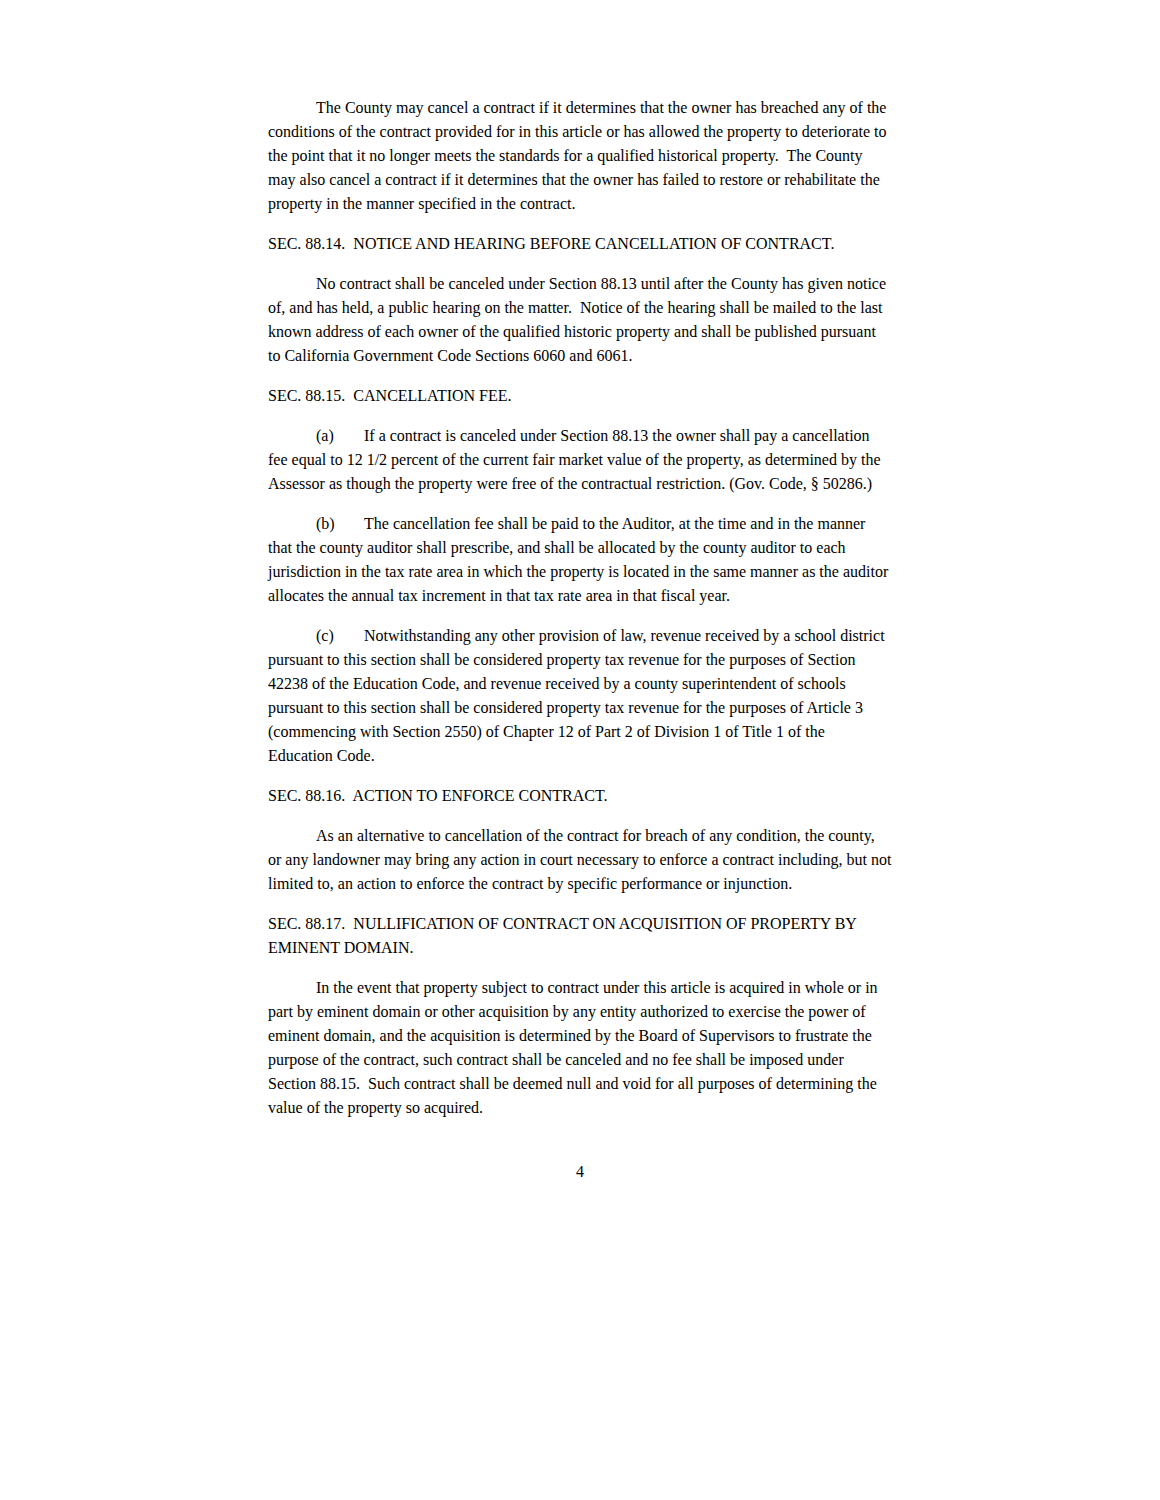The County may cancel a contract if it determines that the owner has breached any of the conditions of the contract provided for in this article or has allowed the property to deteriorate to the point that it no longer meets the standards for a qualified historical property. The County may also cancel a contract if it determines that the owner has failed to restore or rehabilitate the property in the manner specified in the contract.
SEC. 88.14. NOTICE AND HEARING BEFORE CANCELLATION OF CONTRACT.
No contract shall be canceled under Section 88.13 until after the County has given notice of, and has held, a public hearing on the matter. Notice of the hearing shall be mailed to the last known address of each owner of the qualified historic property and shall be published pursuant to California Government Code Sections 6060 and 6061.
SEC. 88.15. CANCELLATION FEE.
(a) If a contract is canceled under Section 88.13 the owner shall pay a cancellation fee equal to 12 1/2 percent of the current fair market value of the property, as determined by the Assessor as though the property were free of the contractual restriction. (Gov. Code, § 50286.)
(b) The cancellation fee shall be paid to the Auditor, at the time and in the manner that the county auditor shall prescribe, and shall be allocated by the county auditor to each jurisdiction in the tax rate area in which the property is located in the same manner as the auditor allocates the annual tax increment in that tax rate area in that fiscal year.
(c) Notwithstanding any other provision of law, revenue received by a school district pursuant to this section shall be considered property tax revenue for the purposes of Section 42238 of the Education Code, and revenue received by a county superintendent of schools pursuant to this section shall be considered property tax revenue for the purposes of Article 3 (commencing with Section 2550) of Chapter 12 of Part 2 of Division 1 of Title 1 of the Education Code.
SEC. 88.16. ACTION TO ENFORCE CONTRACT.
As an alternative to cancellation of the contract for breach of any condition, the county, or any landowner may bring any action in court necessary to enforce a contract including, but not limited to, an action to enforce the contract by specific performance or injunction.
SEC. 88.17. NULLIFICATION OF CONTRACT ON ACQUISITION OF PROPERTY BY EMINENT DOMAIN.
In the event that property subject to contract under this article is acquired in whole or in part by eminent domain or other acquisition by any entity authorized to exercise the power of eminent domain, and the acquisition is determined by the Board of Supervisors to frustrate the purpose of the contract, such contract shall be canceled and no fee shall be imposed under Section 88.15. Such contract shall be deemed null and void for all purposes of determining the value of the property so acquired.
4